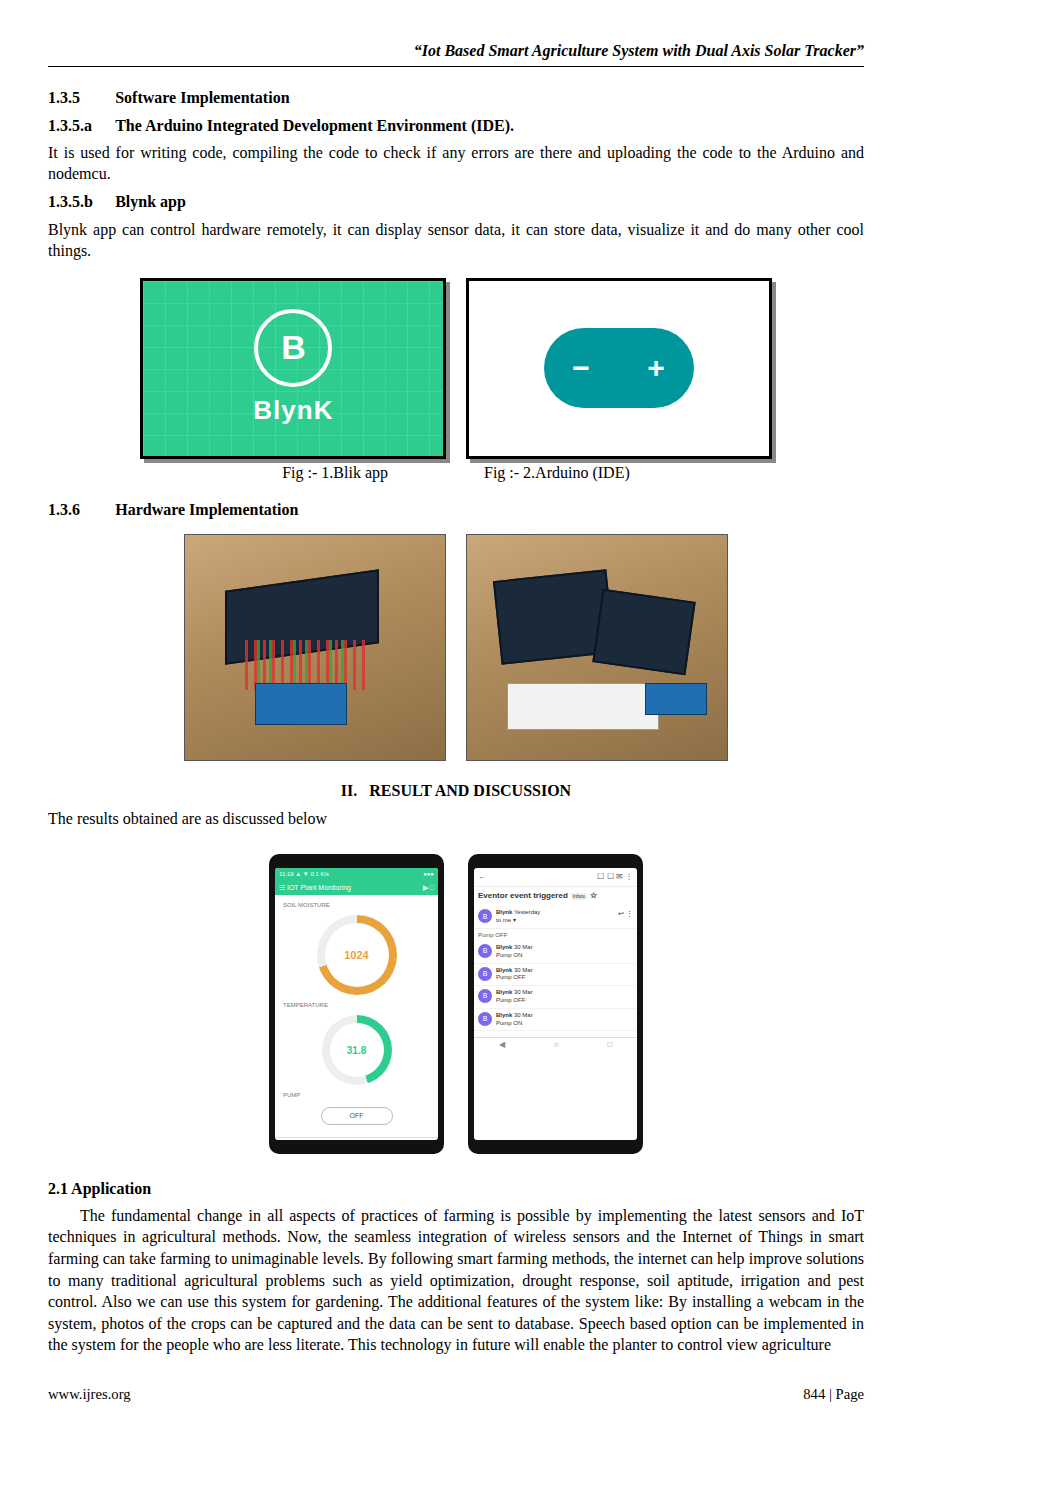“Iot Based Smart Agriculture System with Dual Axis Solar Tracker”
1.3.5 Software Implementation
1.3.5.a The Arduino Integrated Development Environment (IDE).
It is used for writing code, compiling the code to check if any errors are there and uploading the code to the Arduino and nodemcu.
1.3.5.b Blynk app
Blynk app can control hardware remotely, it can display sensor data, it can store data, visualize it and do many other cool things.
B
BlynK
−+
Fig :- 1.Blik app
Fig :- 2.Arduino (IDE)
1.3.6 Hardware Implementation
II. RESULT AND DISCUSSION
The results obtained are as discussed below
11:19 ▲ ▼ 0.1 K/s●●●
☰ IOT Plant Monitoring▶ □
SOIL MOISTURE
1024
TEMPERATURE
31.8
PUMP
OFF
◀○□
←☐ ☐ ✉ ⋮
Eventor event triggered Inbox ☆
B
Blynk Yesterday
to me ▾
↩ ⋮
Pump OFF
B
Blynk 30 Mar
Pump ON
B
Blynk 30 Mar
Pump OFF
B
Blynk 30 Mar
Pump OFF
B
Blynk 30 Mar
Pump ON
◀○□
2.1 Application
The fundamental change in all aspects of practices of farming is possible by implementing the latest sensors and IoT techniques in agricultural methods. Now, the seamless integration of wireless sensors and the Internet of Things in smart farming can take farming to unimaginable levels. By following smart farming methods, the internet can help improve solutions to many traditional agricultural problems such as yield optimization, drought response, soil aptitude, irrigation and pest control. Also we can use this system for gardening. The additional features of the system like: By installing a webcam in the system, photos of the crops can be captured and the data can be sent to database. Speech based option can be implemented in the system for the people who are less literate. This technology in future will enable the planter to control view agriculture
www.ijres.org 844 | Page